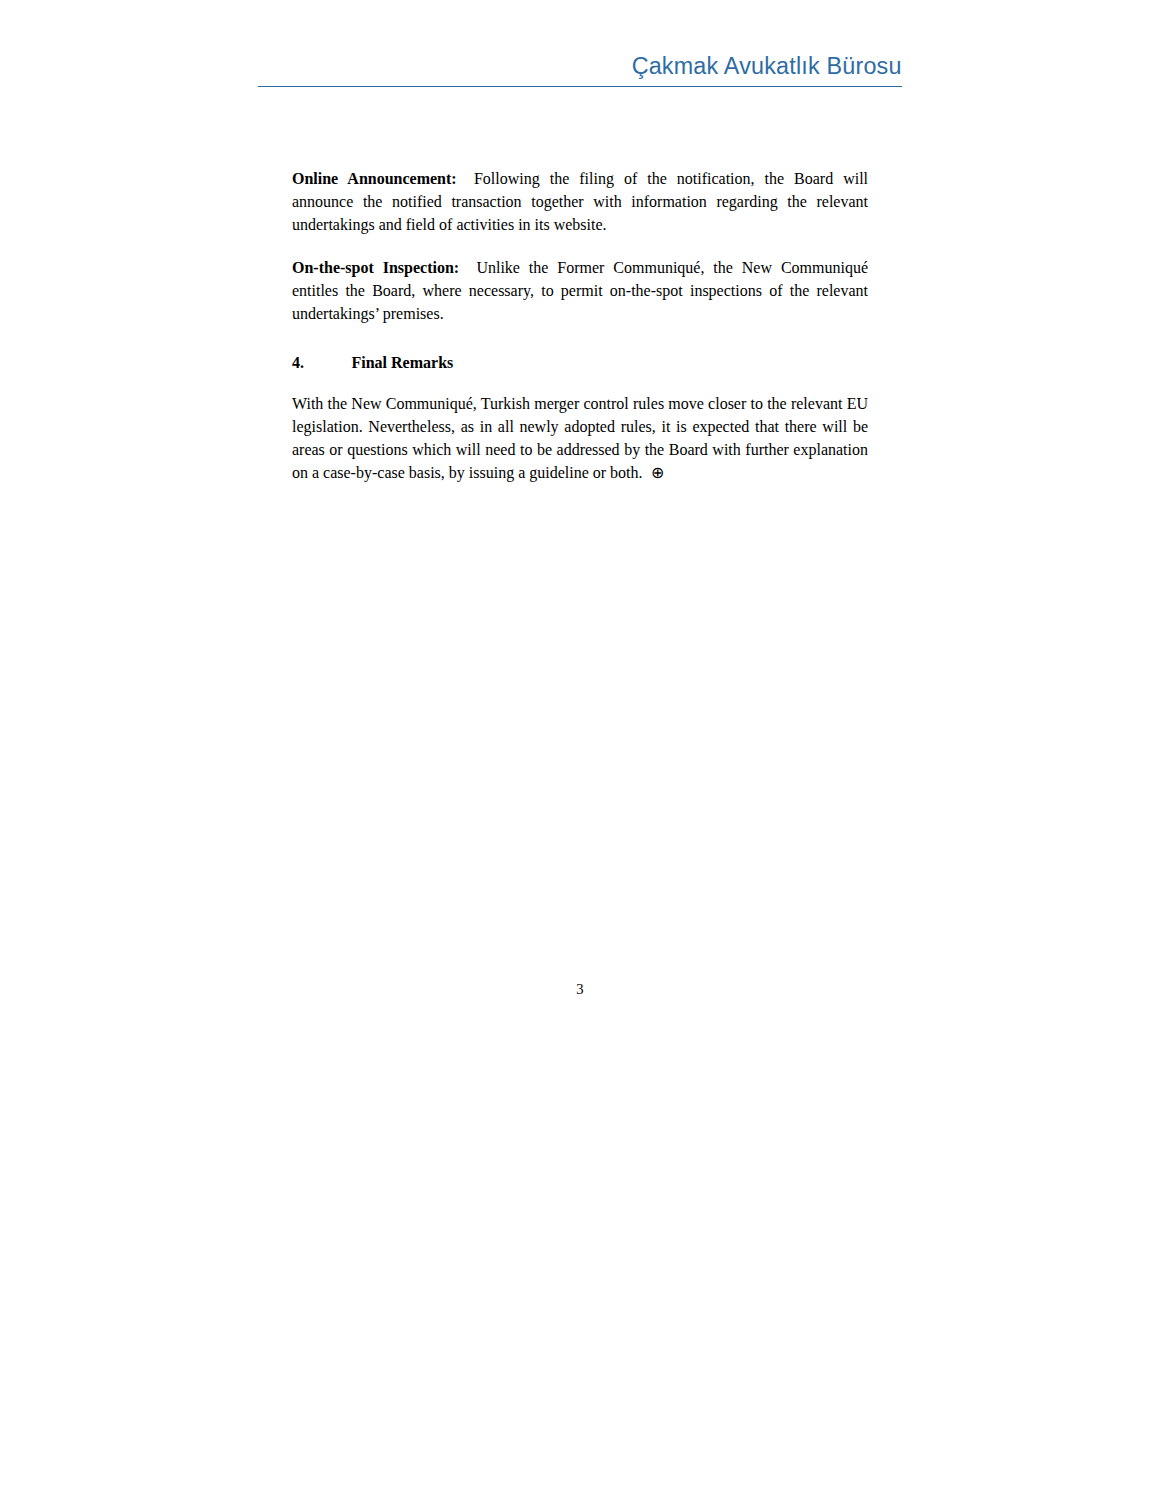Çakmak Avukatlık Bürosu
Online Announcement: Following the filing of the notification, the Board will announce the notified transaction together with information regarding the relevant undertakings and field of activities in its website.
On-the-spot Inspection: Unlike the Former Communiqué, the New Communiqué entitles the Board, where necessary, to permit on-the-spot inspections of the relevant undertakings’ premises.
4. Final Remarks
With the New Communiqué, Turkish merger control rules move closer to the relevant EU legislation. Nevertheless, as in all newly adopted rules, it is expected that there will be areas or questions which will need to be addressed by the Board with further explanation on a case-by-case basis, by issuing a guideline or both. ⊕
3